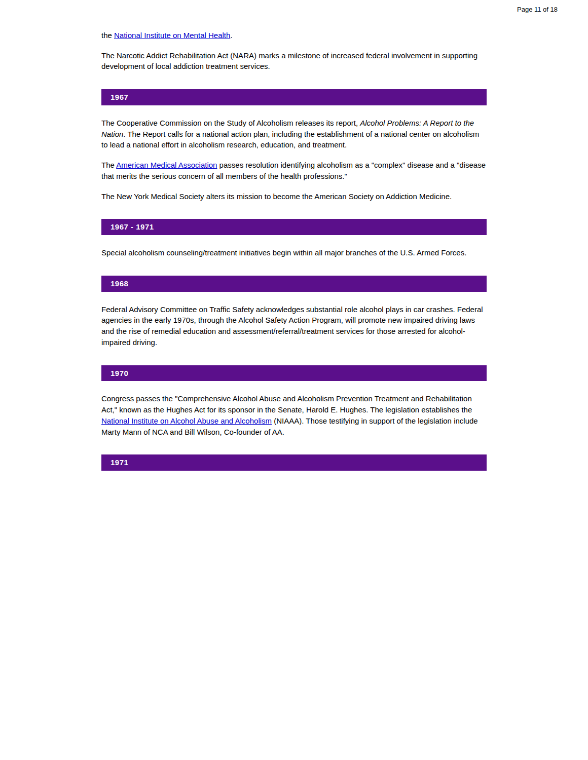Page 11 of 18
the National Institute on Mental Health.
The Narcotic Addict Rehabilitation Act (NARA) marks a milestone of increased federal involvement in supporting development of local addiction treatment services.
1967
The Cooperative Commission on the Study of Alcoholism releases its report, Alcohol Problems: A Report to the Nation. The Report calls for a national action plan, including the establishment of a national center on alcoholism to lead a national effort in alcoholism research, education, and treatment.
The American Medical Association passes resolution identifying alcoholism as a "complex" disease and a "disease that merits the serious concern of all members of the health professions."
The New York Medical Society alters its mission to become the American Society on Addiction Medicine.
1967 - 1971
Special alcoholism counseling/treatment initiatives begin within all major branches of the U.S. Armed Forces.
1968
Federal Advisory Committee on Traffic Safety acknowledges substantial role alcohol plays in car crashes. Federal agencies in the early 1970s, through the Alcohol Safety Action Program, will promote new impaired driving laws and the rise of remedial education and assessment/referral/treatment services for those arrested for alcohol-impaired driving.
1970
Congress passes the "Comprehensive Alcohol Abuse and Alcoholism Prevention Treatment and Rehabilitation Act," known as the Hughes Act for its sponsor in the Senate, Harold E. Hughes. The legislation establishes the National Institute on Alcohol Abuse and Alcoholism (NIAAA). Those testifying in support of the legislation include Marty Mann of NCA and Bill Wilson, Co-founder of AA.
1971